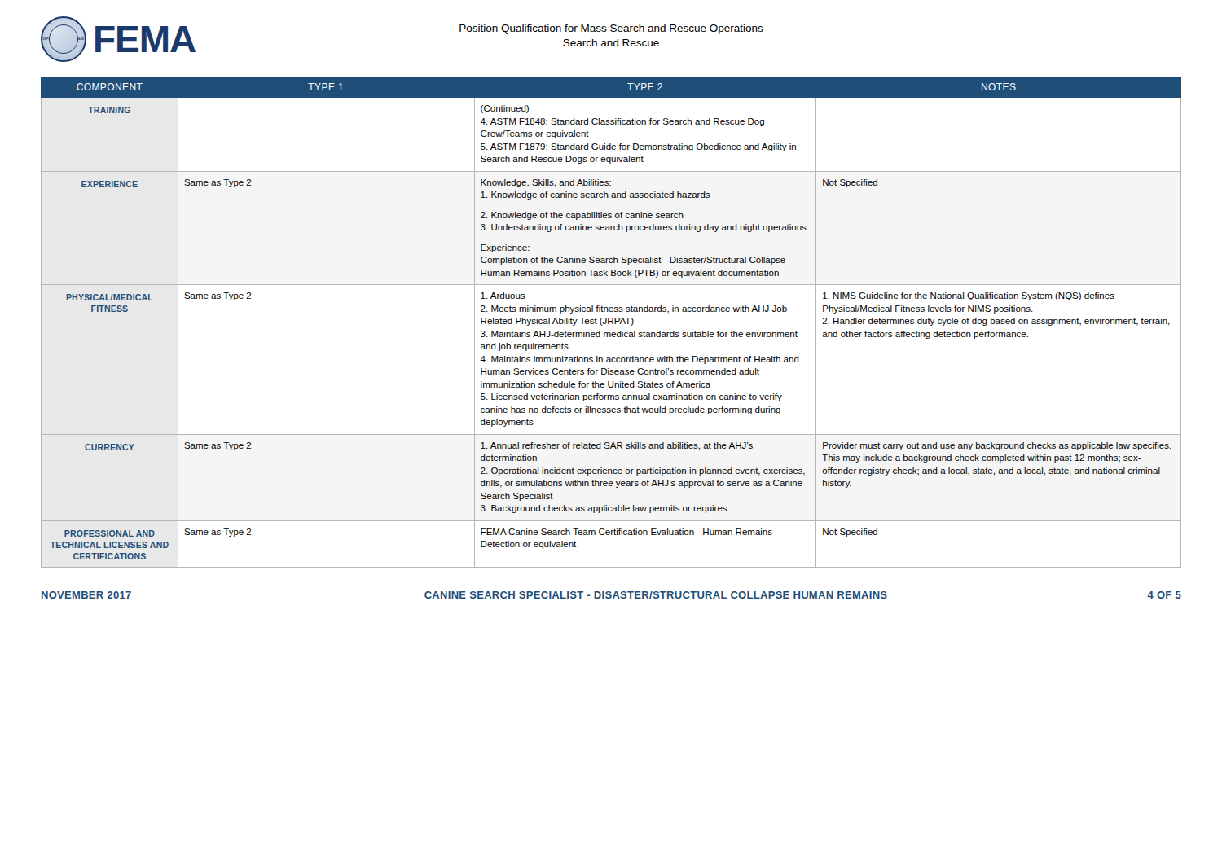DEPARTMENT OF HOMELAND SECURITY
FEMA
Position Qualification for Mass Search and Rescue Operations
Search and Rescue
| COMPONENT | TYPE 1 | TYPE 2 | NOTES |
| --- | --- | --- | --- |
| TRAINING | | (Continued) 4. ASTM F1848: Standard Classification for Search and Rescue Dog Crew/Teams or equivalent 5. ASTM F1879: Standard Guide for Demonstrating Obedience and Agility in Search and Rescue Dogs or equivalent | |
| EXPERIENCE | Same as Type 2 | Knowledge, Skills, and Abilities: 1. Knowledge of canine search and associated hazards 2. Knowledge of the capabilities of canine search 3. Understanding of canine search procedures during day and night operations Experience: Completion of the Canine Search Specialist - Disaster/Structural Collapse Human Remains Position Task Book (PTB) or equivalent documentation | Not Specified |
| PHYSICAL/MEDICAL FITNESS | Same as Type 2 | 1. Arduous 2. Meets minimum physical fitness standards, in accordance with AHJ Job Related Physical Ability Test (JRPAT) 3. Maintains AHJ-determined medical standards suitable for the environment and job requirements 4. Maintains immunizations in accordance with the Department of Health and Human Services Centers for Disease Control’s recommended adult immunization schedule for the United States of America 5. Licensed veterinarian performs annual examination on canine to verify canine has no defects or illnesses that would preclude performing during deployments | 1. NIMS Guideline for the National Qualification System (NQS) defines Physical/Medical Fitness levels for NIMS positions. 2. Handler determines duty cycle of dog based on assignment, environment, terrain, and other factors affecting detection performance. |
| CURRENCY | Same as Type 2 | 1. Annual refresher of related SAR skills and abilities, at the AHJ’s determination 2. Operational incident experience or participation in planned event, exercises, drills, or simulations within three years of AHJ’s approval to serve as a Canine Search Specialist 3. Background checks as applicable law permits or requires | Provider must carry out and use any background checks as applicable law specifies. This may include a background check completed within past 12 months; sex-offender registry check; and a local, state, and a local, state, and national criminal history. |
| PROFESSIONAL AND TECHNICAL LICENSES AND CERTIFICATIONS | Same as Type 2 | FEMA Canine Search Team Certification Evaluation - Human Remains Detection or equivalent | Not Specified |
NOVEMBER 2017
CANINE SEARCH SPECIALIST - DISASTER/STRUCTURAL COLLAPSE HUMAN REMAINS
4 OF 5